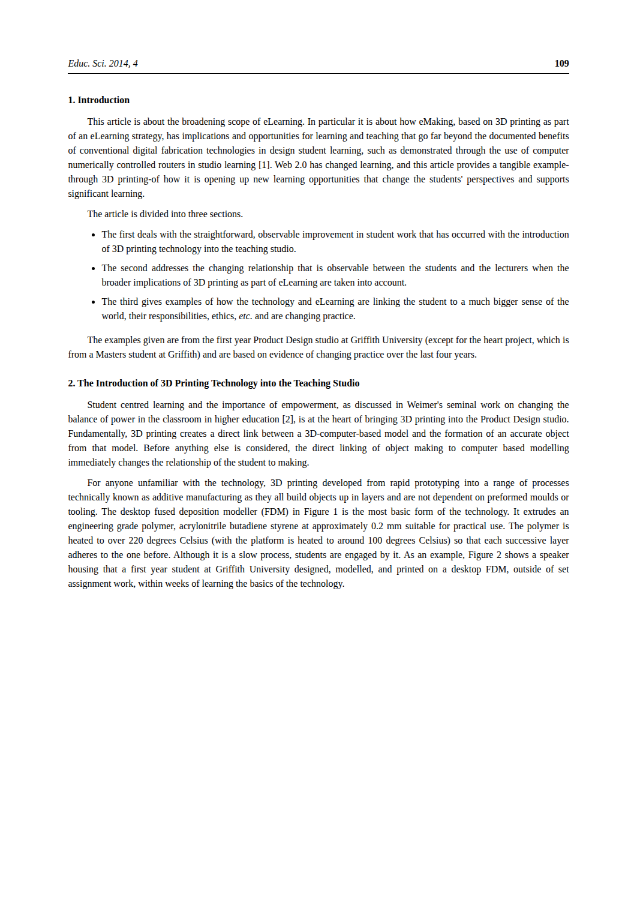Educ. Sci. 2014, 4 109
1. Introduction
This article is about the broadening scope of eLearning. In particular it is about how eMaking, based on 3D printing as part of an eLearning strategy, has implications and opportunities for learning and teaching that go far beyond the documented benefits of conventional digital fabrication technologies in design student learning, such as demonstrated through the use of computer numerically controlled routers in studio learning [1]. Web 2.0 has changed learning, and this article provides a tangible example-through 3D printing-of how it is opening up new learning opportunities that change the students' perspectives and supports significant learning.
The article is divided into three sections.
The first deals with the straightforward, observable improvement in student work that has occurred with the introduction of 3D printing technology into the teaching studio.
The second addresses the changing relationship that is observable between the students and the lecturers when the broader implications of 3D printing as part of eLearning are taken into account.
The third gives examples of how the technology and eLearning are linking the student to a much bigger sense of the world, their responsibilities, ethics, etc. and are changing practice.
The examples given are from the first year Product Design studio at Griffith University (except for the heart project, which is from a Masters student at Griffith) and are based on evidence of changing practice over the last four years.
2. The Introduction of 3D Printing Technology into the Teaching Studio
Student centred learning and the importance of empowerment, as discussed in Weimer's seminal work on changing the balance of power in the classroom in higher education [2], is at the heart of bringing 3D printing into the Product Design studio. Fundamentally, 3D printing creates a direct link between a 3D-computer-based model and the formation of an accurate object from that model. Before anything else is considered, the direct linking of object making to computer based modelling immediately changes the relationship of the student to making.
For anyone unfamiliar with the technology, 3D printing developed from rapid prototyping into a range of processes technically known as additive manufacturing as they all build objects up in layers and are not dependent on preformed moulds or tooling. The desktop fused deposition modeller (FDM) in Figure 1 is the most basic form of the technology. It extrudes an engineering grade polymer, acrylonitrile butadiene styrene at approximately 0.2 mm suitable for practical use. The polymer is heated to over 220 degrees Celsius (with the platform is heated to around 100 degrees Celsius) so that each successive layer adheres to the one before. Although it is a slow process, students are engaged by it. As an example, Figure 2 shows a speaker housing that a first year student at Griffith University designed, modelled, and printed on a desktop FDM, outside of set assignment work, within weeks of learning the basics of the technology.